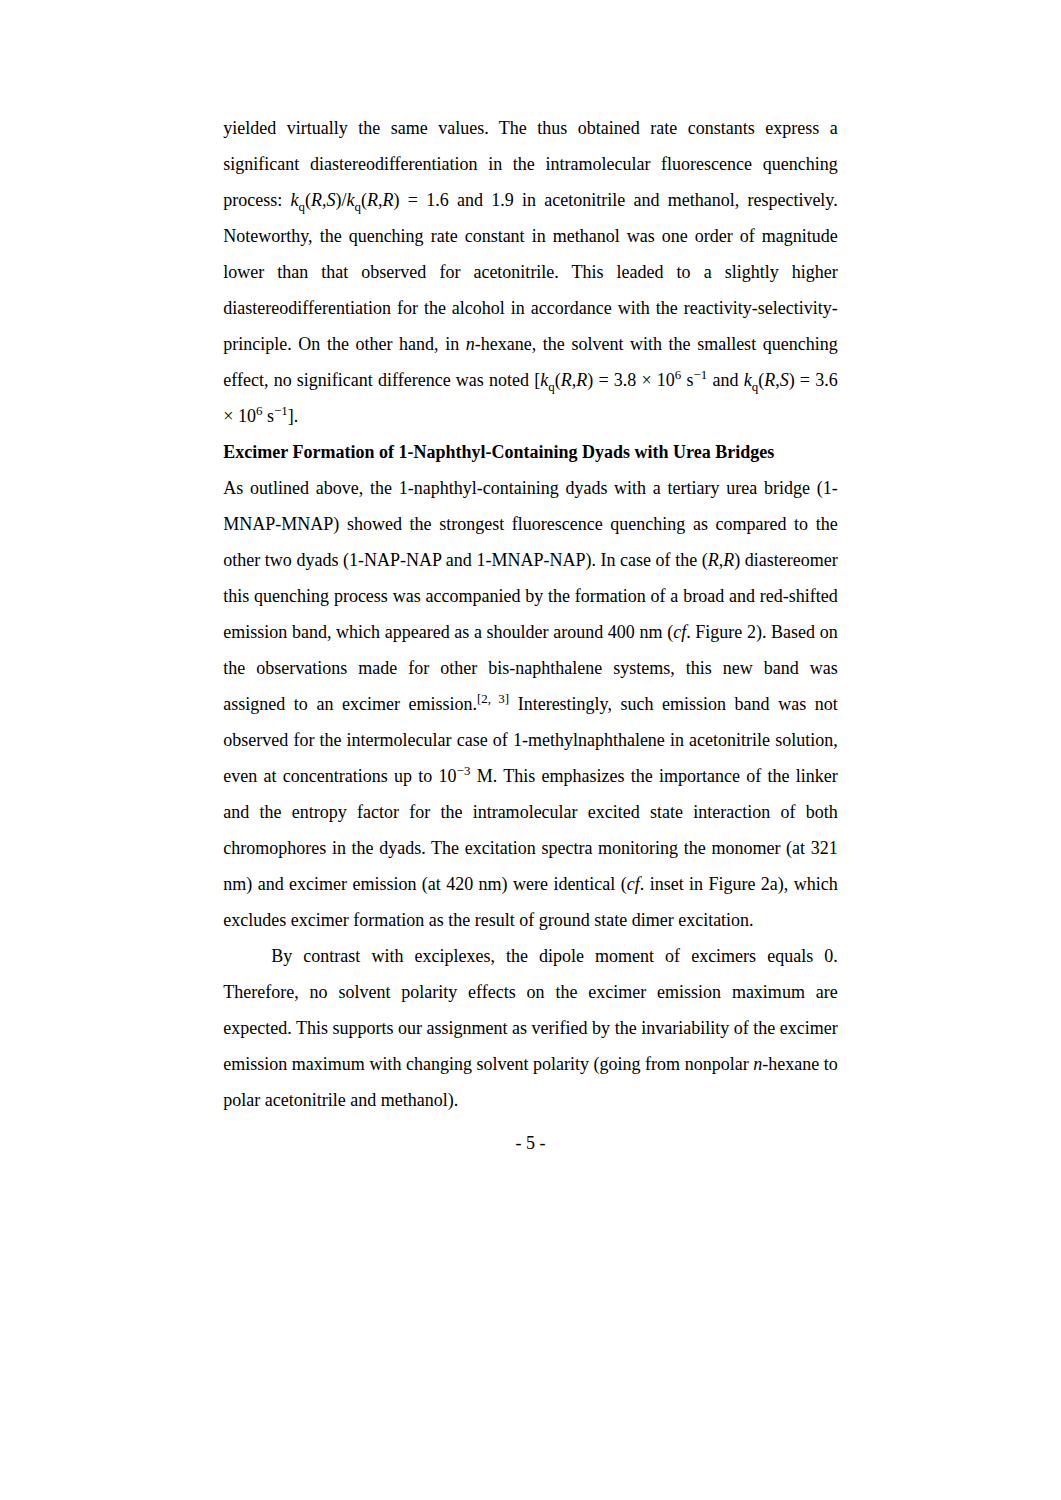yielded virtually the same values. The thus obtained rate constants express a significant diastereodifferentiation in the intramolecular fluorescence quenching process: kq(R,S)/kq(R,R) = 1.6 and 1.9 in acetonitrile and methanol, respectively. Noteworthy, the quenching rate constant in methanol was one order of magnitude lower than that observed for acetonitrile. This leaded to a slightly higher diastereodifferentiation for the alcohol in accordance with the reactivity-selectivity-principle. On the other hand, in n-hexane, the solvent with the smallest quenching effect, no significant difference was noted [kq(R,R) = 3.8 × 106 s−1 and kq(R,S) = 3.6 × 106 s−1].
Excimer Formation of 1-Naphthyl-Containing Dyads with Urea Bridges
As outlined above, the 1-naphthyl-containing dyads with a tertiary urea bridge (1-MNAP-MNAP) showed the strongest fluorescence quenching as compared to the other two dyads (1-NAP-NAP and 1-MNAP-NAP). In case of the (R,R) diastereomer this quenching process was accompanied by the formation of a broad and red-shifted emission band, which appeared as a shoulder around 400 nm (cf. Figure 2). Based on the observations made for other bis-naphthalene systems, this new band was assigned to an excimer emission.[2, 3] Interestingly, such emission band was not observed for the intermolecular case of 1-methylnaphthalene in acetonitrile solution, even at concentrations up to 10−3 M. This emphasizes the importance of the linker and the entropy factor for the intramolecular excited state interaction of both chromophores in the dyads. The excitation spectra monitoring the monomer (at 321 nm) and excimer emission (at 420 nm) were identical (cf. inset in Figure 2a), which excludes excimer formation as the result of ground state dimer excitation.
By contrast with exciplexes, the dipole moment of excimers equals 0. Therefore, no solvent polarity effects on the excimer emission maximum are expected. This supports our assignment as verified by the invariability of the excimer emission maximum with changing solvent polarity (going from nonpolar n-hexane to polar acetonitrile and methanol).
- 5 -